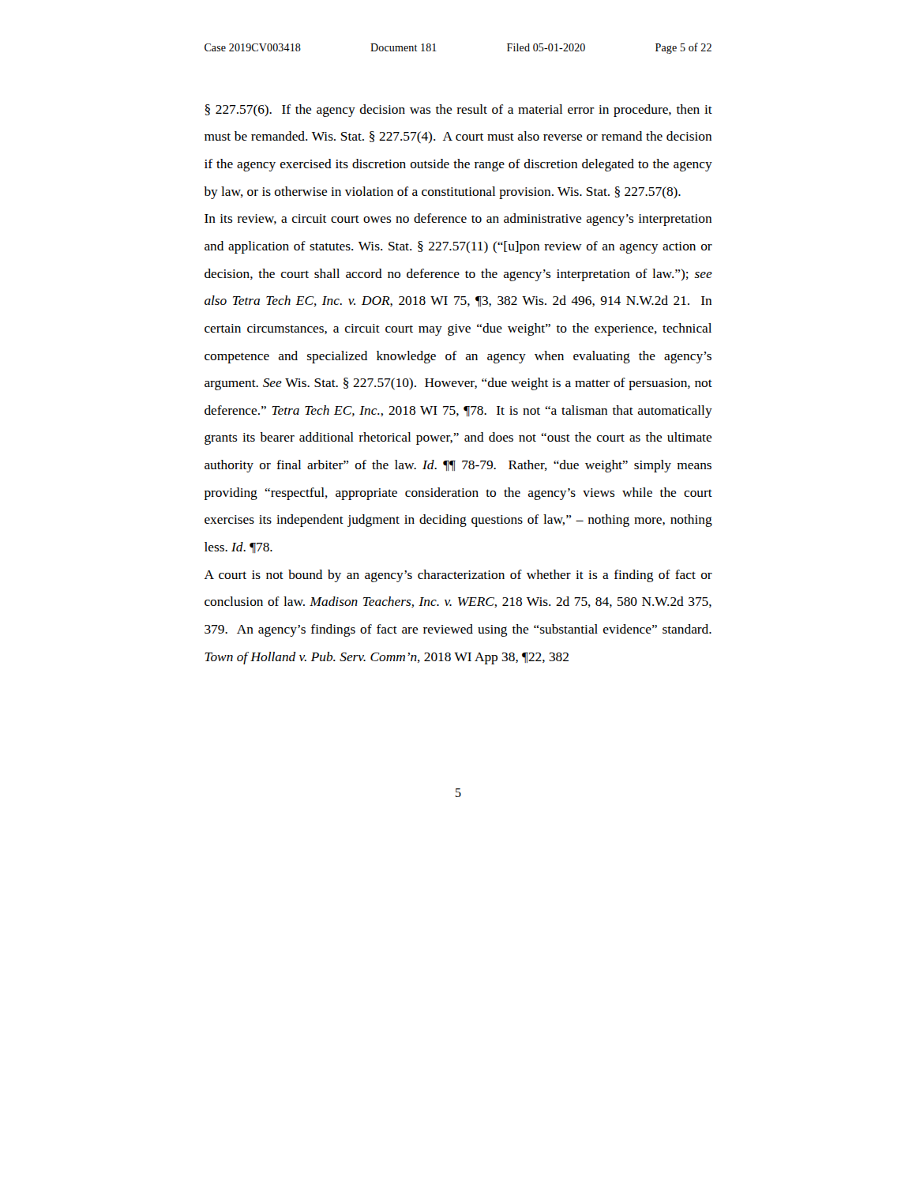Case 2019CV003418 Document 181 Filed 05-01-2020 Page 5 of 22
§ 227.57(6). If the agency decision was the result of a material error in procedure, then it must be remanded. Wis. Stat. § 227.57(4). A court must also reverse or remand the decision if the agency exercised its discretion outside the range of discretion delegated to the agency by law, or is otherwise in violation of a constitutional provision. Wis. Stat. § 227.57(8).
In its review, a circuit court owes no deference to an administrative agency’s interpretation and application of statutes. Wis. Stat. § 227.57(11) (“[u]pon review of an agency action or decision, the court shall accord no deference to the agency’s interpretation of law.”); see also Tetra Tech EC, Inc. v. DOR, 2018 WI 75, ¶3, 382 Wis. 2d 496, 914 N.W.2d 21. In certain circumstances, a circuit court may give “due weight” to the experience, technical competence and specialized knowledge of an agency when evaluating the agency’s argument. See Wis. Stat. § 227.57(10). However, “due weight is a matter of persuasion, not deference.” Tetra Tech EC, Inc., 2018 WI 75, ¶78. It is not “a talisman that automatically grants its bearer additional rhetorical power,” and does not “oust the court as the ultimate authority or final arbiter” of the law. Id. ¶¶ 78-79. Rather, “due weight” simply means providing “respectful, appropriate consideration to the agency’s views while the court exercises its independent judgment in deciding questions of law,” – nothing more, nothing less. Id. ¶78.
A court is not bound by an agency’s characterization of whether it is a finding of fact or conclusion of law. Madison Teachers, Inc. v. WERC, 218 Wis. 2d 75, 84, 580 N.W.2d 375, 379. An agency’s findings of fact are reviewed using the “substantial evidence” standard. Town of Holland v. Pub. Serv. Comm’n, 2018 WI App 38, ¶22, 382
5